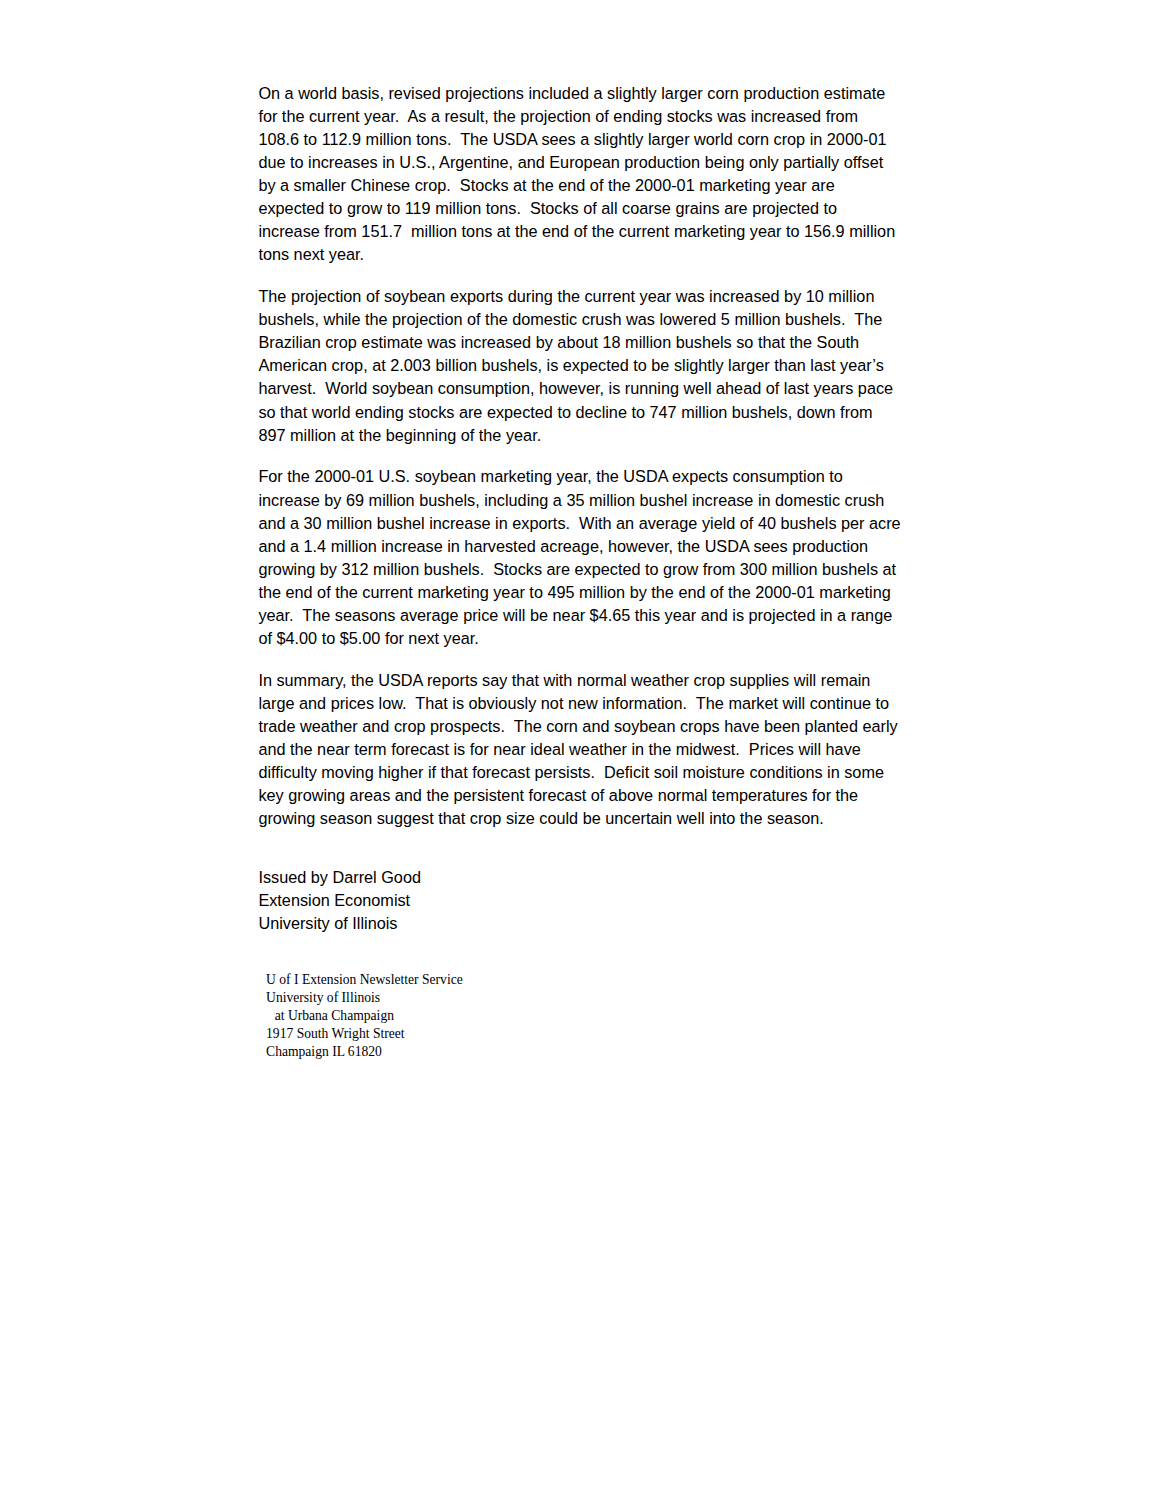On a world basis, revised projections included a slightly larger corn production estimate for the current year. As a result, the projection of ending stocks was increased from 108.6 to 112.9 million tons. The USDA sees a slightly larger world corn crop in 2000-01 due to increases in U.S., Argentine, and European production being only partially offset by a smaller Chinese crop. Stocks at the end of the 2000-01 marketing year are expected to grow to 119 million tons. Stocks of all coarse grains are projected to increase from 151.7 million tons at the end of the current marketing year to 156.9 million tons next year.
The projection of soybean exports during the current year was increased by 10 million bushels, while the projection of the domestic crush was lowered 5 million bushels. The Brazilian crop estimate was increased by about 18 million bushels so that the South American crop, at 2.003 billion bushels, is expected to be slightly larger than last year’s harvest. World soybean consumption, however, is running well ahead of last years pace so that world ending stocks are expected to decline to 747 million bushels, down from 897 million at the beginning of the year.
For the 2000-01 U.S. soybean marketing year, the USDA expects consumption to increase by 69 million bushels, including a 35 million bushel increase in domestic crush and a 30 million bushel increase in exports. With an average yield of 40 bushels per acre and a 1.4 million increase in harvested acreage, however, the USDA sees production growing by 312 million bushels. Stocks are expected to grow from 300 million bushels at the end of the current marketing year to 495 million by the end of the 2000-01 marketing year. The seasons average price will be near $4.65 this year and is projected in a range of $4.00 to $5.00 for next year.
In summary, the USDA reports say that with normal weather crop supplies will remain large and prices low. That is obviously not new information. The market will continue to trade weather and crop prospects. The corn and soybean crops have been planted early and the near term forecast is for near ideal weather in the midwest. Prices will have difficulty moving higher if that forecast persists. Deficit soil moisture conditions in some key growing areas and the persistent forecast of above normal temperatures for the growing season suggest that crop size could be uncertain well into the season.
Issued by Darrel Good
Extension Economist
University of Illinois
U of I Extension Newsletter Service
University of Illinois
at Urbana Champaign
1917 South Wright Street
Champaign IL 61820